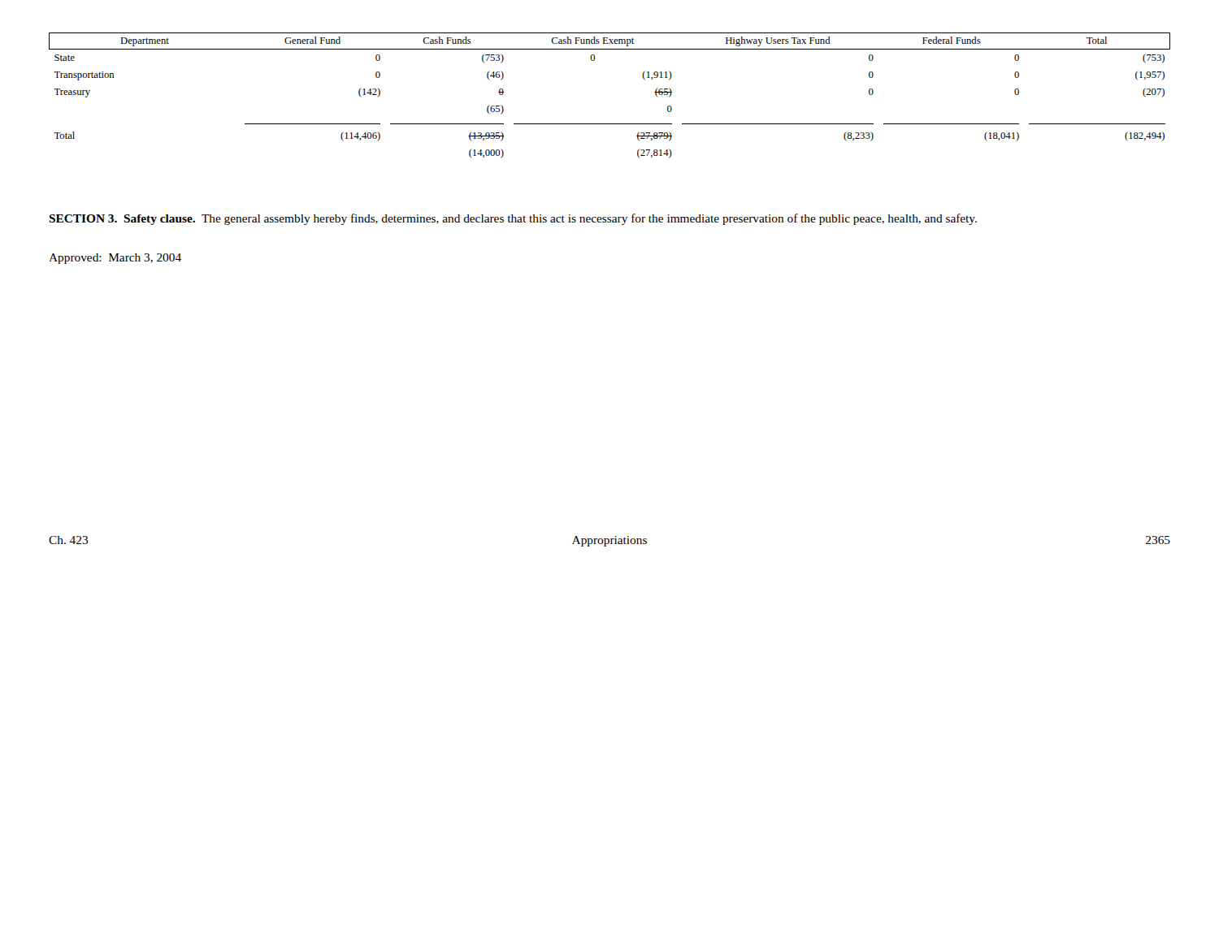| Department | General Fund | Cash Funds | Cash Funds Exempt | Highway Users Tax Fund | Federal Funds | Total |
| --- | --- | --- | --- | --- | --- | --- |
| State | 0 | (753) | 0 | 0 | 0 | (753) |
| Transportation | 0 | (46) | (1,911) | 0 | 0 | (1,957) |
| Treasury | (142) | 0 | (65) | 0 | 0 | (207) |
| | | (65) | 0 | | | |
| Total | (114,406) | (13,935) | (27,879) | (8,233) | (18,041) | (182,494) |
| | | (14,000) | (27,814) | | | |
SECTION 3. Safety clause. The general assembly hereby finds, determines, and declares that this act is necessary for the immediate preservation of the public peace, health, and safety.
Approved: March 3, 2004
Ch. 423
Appropriations
2365